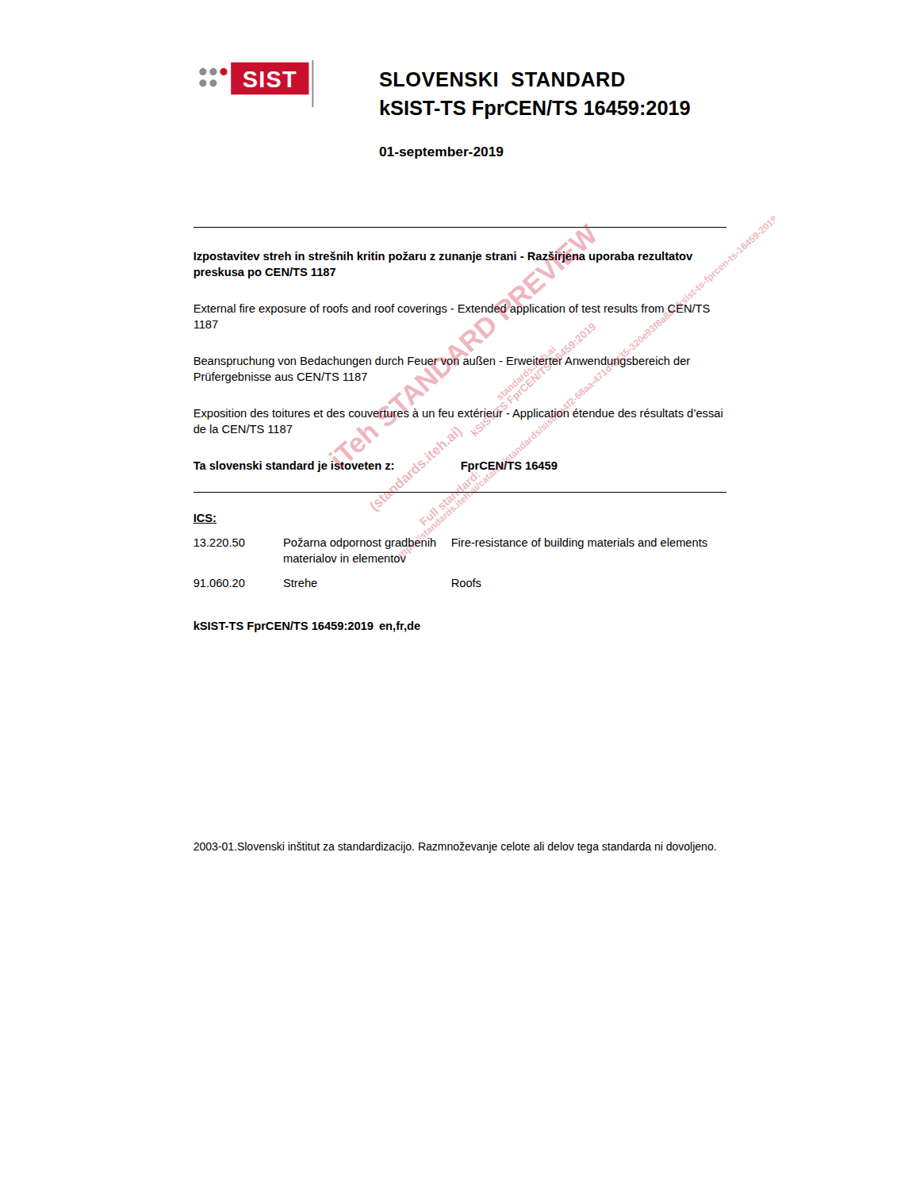SIST
SLOVENSKI STANDARD
kSIST-TS FprCEN/TS 16459:2019
01-september-2019
Izpostavitev streh in strešnih kritin požaru z zunanje strani - Razširjena uporaba rezultatov preskusa po CEN/TS 1187
External fire exposure of roofs and roof coverings - Extended application of test results from CEN/TS 1187
Beanspruchung von Bedachungen durch Feuer von außen - Erweiterter Anwendungsbereich der Prüfergebnisse aus CEN/TS 1187
Exposition des toitures et des couvertures à un feu extérieur - Application étendue des résultats d’essai de la CEN/TS 1187
Ta slovenski standard je istoveten z: FprCEN/TS 16459
ICS:
| 13.220.50 | Požarna odpornost gradbenih materialov in elementov | Fire-resistance of building materials and elements |
| 91.060.20 | Strehe | Roofs |
kSIST-TS FprCEN/TS 16459:2019 en,fr,de
iTeh STANDARD PREVIEW
(standards.iteh.ai)
Full standard:
https://standards.iteh.ai/catalog/standards/sist/9a4f2-68aa-471d-9435-320e93f8a8ac/ksist-ts-fprcen-ts-16459-2019
kSIST-TS FprCEN/TS 16459:2019
standards.iteh.ai
2003-01.Slovenski inštitut za standardizacijo. Razmnoževanje celote ali delov tega standarda ni dovoljeno.